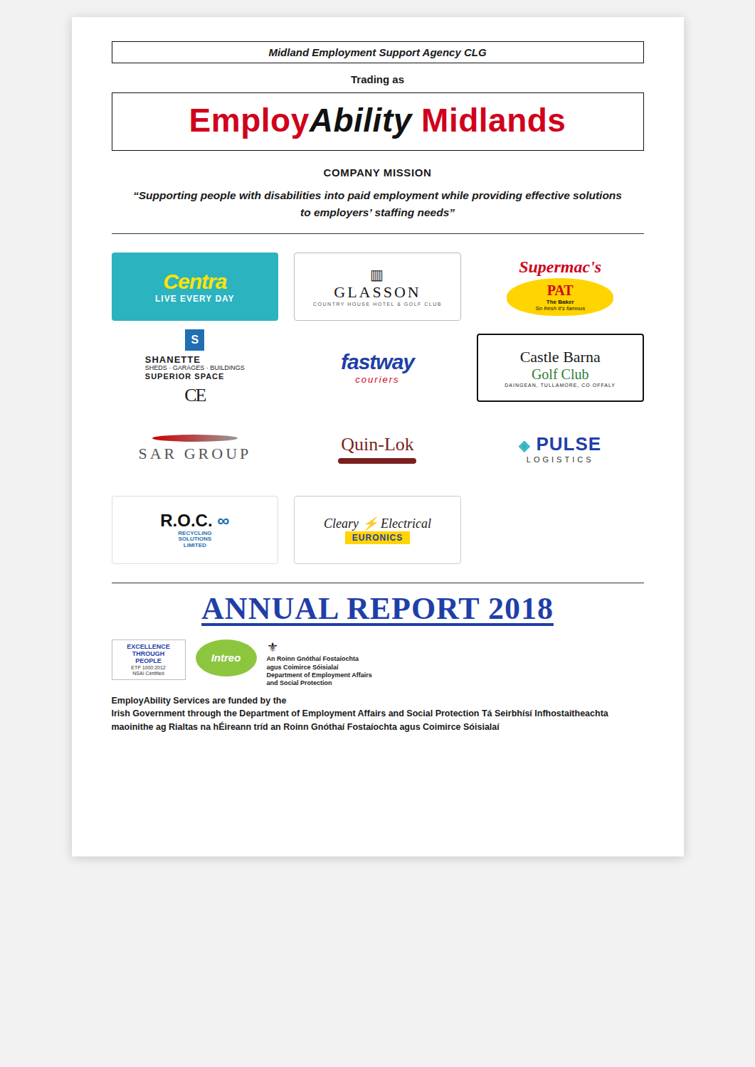Midland Employment Support Agency CLG
Trading as
Employ Ability Midlands
COMPANY MISSION
“Supporting people with disabilities into paid employment while providing effective solutions to employers’ staffing needs”
Centra
LIVE EVERY DAY
▥
GLASSON
COUNTRY HOUSE HOTEL & GOLF CLUB
Supermac's
PAT
The Baker
So fresh it's famous
S
SHANETTE SHEDS · GARAGES · BUILDINGS
SUPERIOR SPACE
CE
fastway
couriers
Castle Barna
Golf Club
DAINGEAN, TULLAMORE, CO OFFALY
SAR GROUP
Quin-Lok
◈ PULSE
LOGISTICS
R.O.C. ∞
RECYCLING
SOLUTIONS
LIMITED
Cleary ⚡ Electrical
EURONICS
ANNUAL REPORT 2018
EXCELLENCE
THROUGH
PEOPLE
ETP 1000:2012
NSAI Certified
Intreo
⚜ An Roinn Gnóthaí Fostaíochta agus Coimirce Sóisialaí Department of Employment Affairs and Social Protection
EmployAbility Services are funded by the
Irish Government through the Department of Employment Affairs and Social Protection Tá Seirbhísí Infhostaitheachta maoinithe ag Rialtas na hÉireann tríd an Roinn Gnóthaí Fostaíochta agus Coimirce Sóisialaí